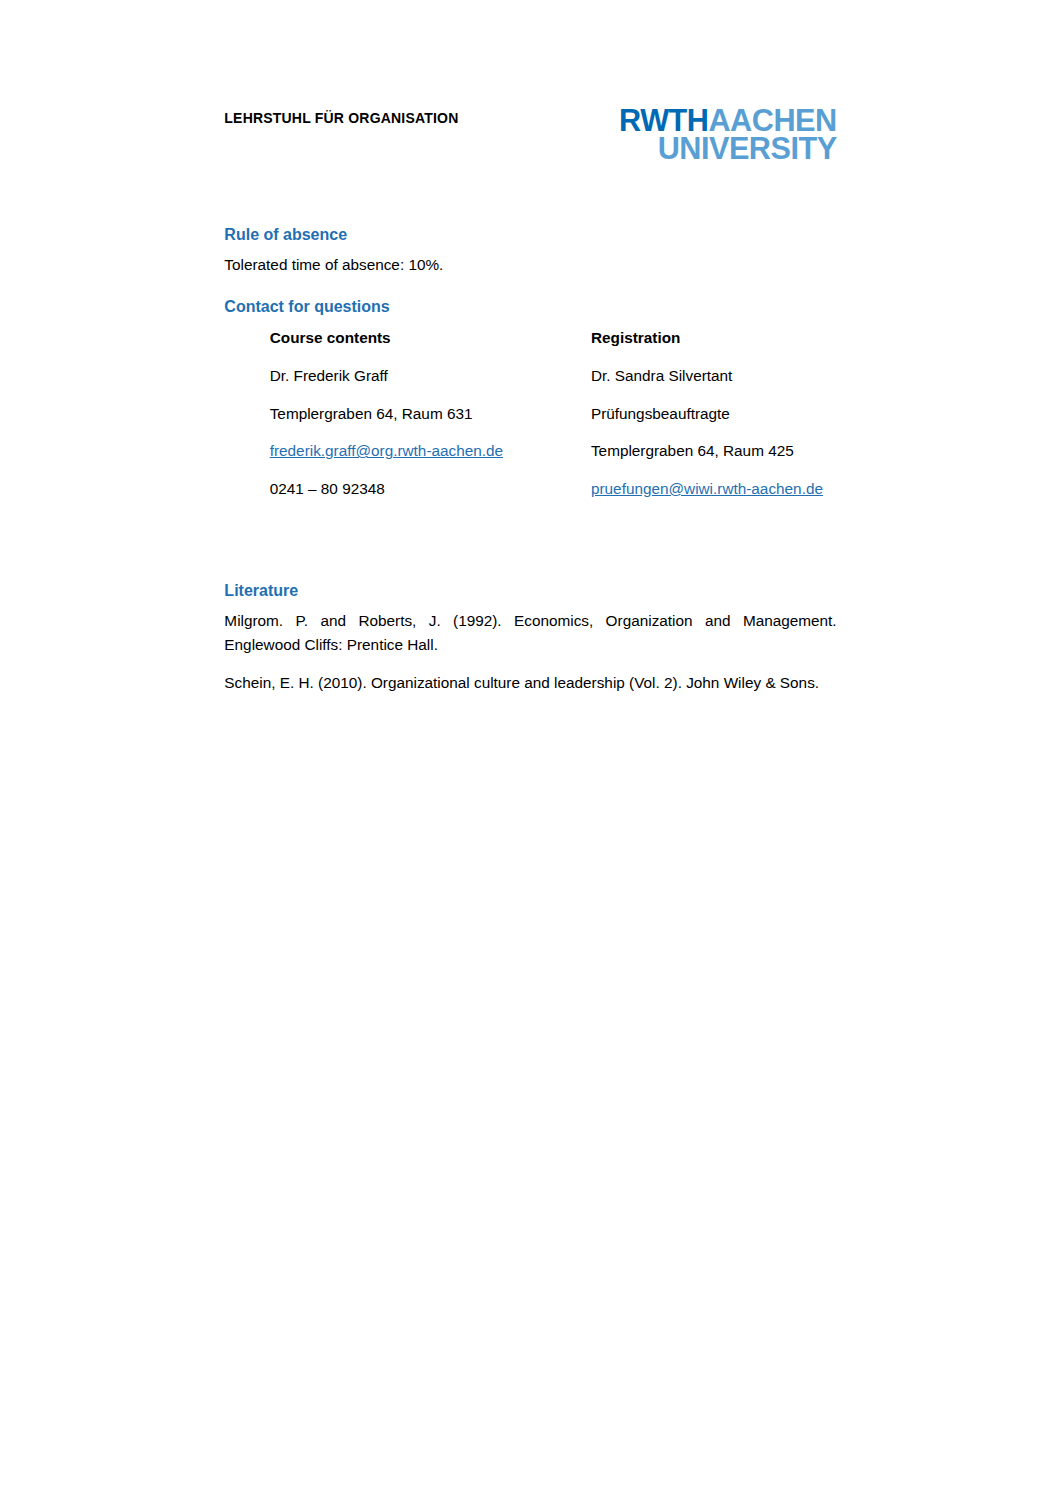Lehrstuhl für Organisation
RWTH AACHEN
UNIVERSITY
Rule of absence
Tolerated time of absence: 10%.
Contact for questions
| Course contents | Registration |
| --- | --- |
| Dr. Frederik Graff | Dr. Sandra Silvertant |
| Templergraben 64, Raum 631 | Prüfungsbeauftragte |
| frederik.graff@org.rwth-aachen.de | Templergraben 64, Raum 425 |
| 0241 – 80 92348 | pruefungen@wiwi.rwth-aachen.de |
Literature
Milgrom. P. and Roberts, J. (1992). Economics, Organization and Management. Englewood Cliffs: Prentice Hall.
Schein, E. H. (2010). Organizational culture and leadership (Vol. 2). John Wiley & Sons.